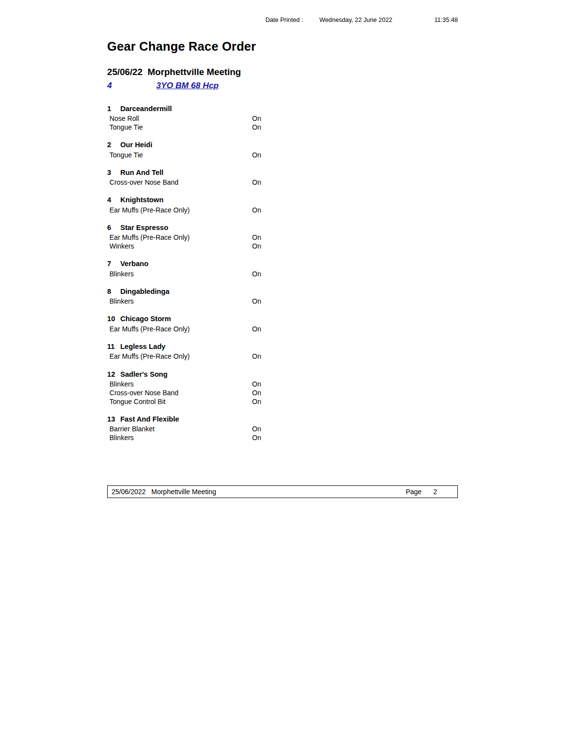Date Printed : Wednesday, 22 June 202211:35:48
Gear Change Race Order
25/06/22 Morphettville Meeting
43YO BM 68 Hcp
1 Darceandermill
| Nose Roll | On |
| Tongue Tie | On |
2 Our Heidi
| Tongue Tie | On |
3 Run And Tell
| Cross-over Nose Band | On |
4 Knightstown
| Ear Muffs (Pre-Race Only) | On |
6 Star Espresso
| Ear Muffs (Pre-Race Only) | On |
| Winkers | On |
7 Verbano
| Blinkers | On |
8 Dingabledinga
| Blinkers | On |
10 Chicago Storm
| Ear Muffs (Pre-Race Only) | On |
11 Legless Lady
| Ear Muffs (Pre-Race Only) | On |
12 Sadler's Song
| Blinkers | On |
| Cross-over Nose Band | On |
| Tongue Control Bit | On |
13 Fast And Flexible
| Barrier Blanket | On |
| Blinkers | On |
25/06/2022 Morphettville Meeting Page2